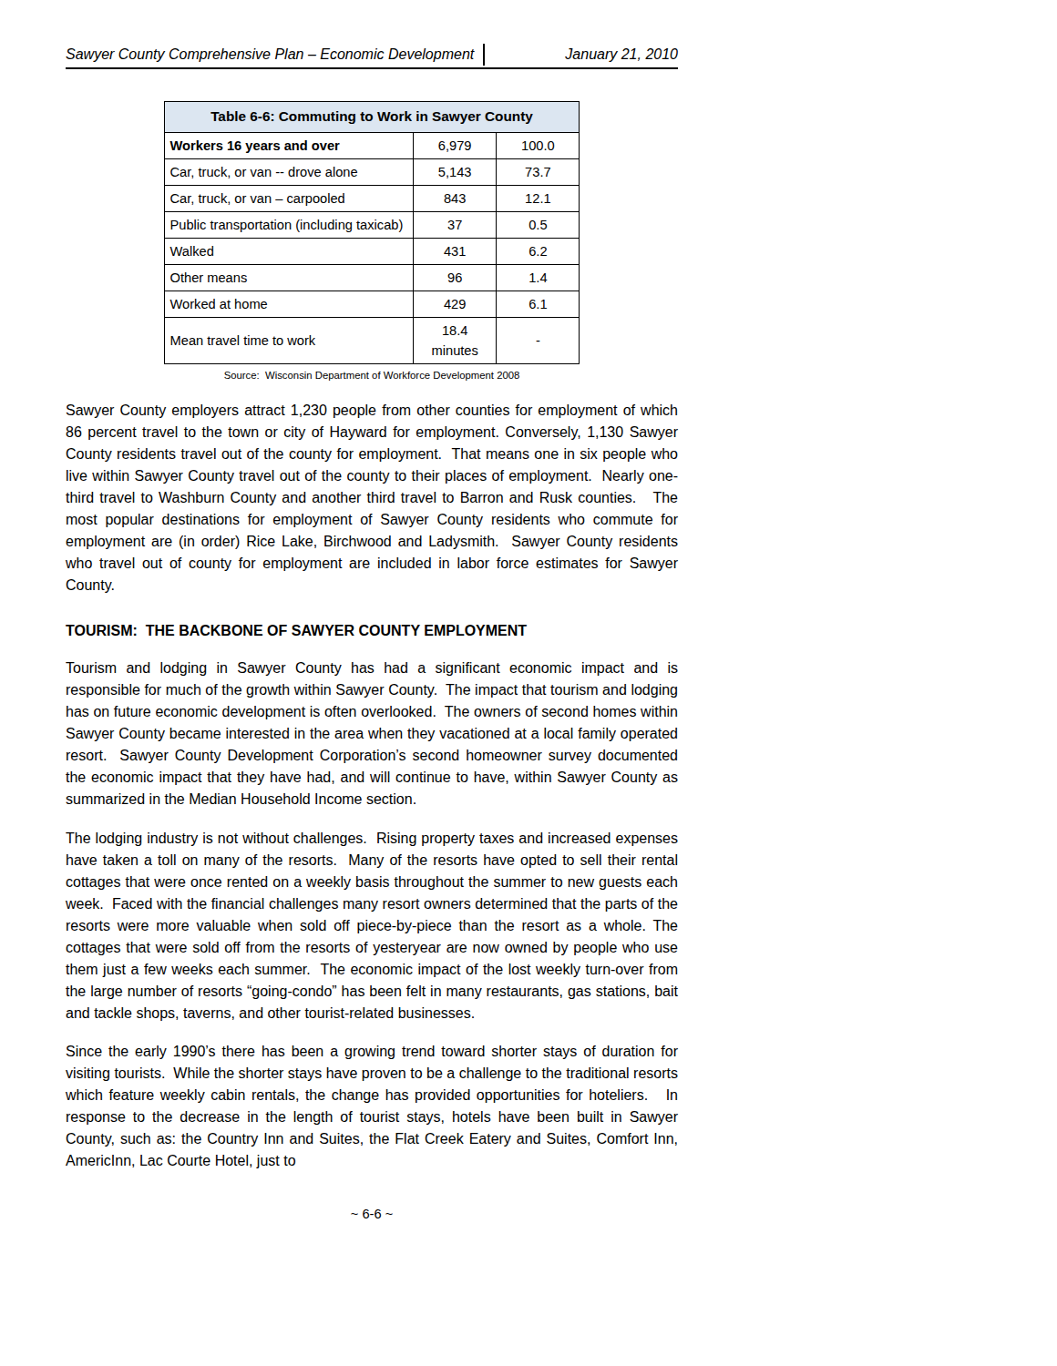Sawyer County Comprehensive Plan – Economic Development January 21, 2010
Table 6-6: Commuting to Work in Sawyer County
| Workers 16 years and over | 6,979 | 100.0 |
| Car, truck, or van -- drove alone | 5,143 | 73.7 |
| Car, truck, or van – carpooled | 843 | 12.1 |
| Public transportation (including taxicab) | 37 | 0.5 |
| Walked | 431 | 6.2 |
| Other means | 96 | 1.4 |
| Worked at home | 429 | 6.1 |
| Mean travel time to work | 18.4 minutes | - |
Source: Wisconsin Department of Workforce Development 2008
Sawyer County employers attract 1,230 people from other counties for employment of which 86 percent travel to the town or city of Hayward for employment. Conversely, 1,130 Sawyer County residents travel out of the county for employment. That means one in six people who live within Sawyer County travel out of the county to their places of employment. Nearly one-third travel to Washburn County and another third travel to Barron and Rusk counties. The most popular destinations for employment of Sawyer County residents who commute for employment are (in order) Rice Lake, Birchwood and Ladysmith. Sawyer County residents who travel out of county for employment are included in labor force estimates for Sawyer County.
Tourism: The Backbone of Sawyer County Employment
Tourism and lodging in Sawyer County has had a significant economic impact and is responsible for much of the growth within Sawyer County. The impact that tourism and lodging has on future economic development is often overlooked. The owners of second homes within Sawyer County became interested in the area when they vacationed at a local family operated resort. Sawyer County Development Corporation’s second homeowner survey documented the economic impact that they have had, and will continue to have, within Sawyer County as summarized in the Median Household Income section.
The lodging industry is not without challenges. Rising property taxes and increased expenses have taken a toll on many of the resorts. Many of the resorts have opted to sell their rental cottages that were once rented on a weekly basis throughout the summer to new guests each week. Faced with the financial challenges many resort owners determined that the parts of the resorts were more valuable when sold off piece-by-piece than the resort as a whole. The cottages that were sold off from the resorts of yesteryear are now owned by people who use them just a few weeks each summer. The economic impact of the lost weekly turn-over from the large number of resorts “going-condo” has been felt in many restaurants, gas stations, bait and tackle shops, taverns, and other tourist-related businesses.
Since the early 1990’s there has been a growing trend toward shorter stays of duration for visiting tourists. While the shorter stays have proven to be a challenge to the traditional resorts which feature weekly cabin rentals, the change has provided opportunities for hoteliers. In response to the decrease in the length of tourist stays, hotels have been built in Sawyer County, such as: the Country Inn and Suites, the Flat Creek Eatery and Suites, Comfort Inn, AmericInn, Lac Courte Hotel, just to
~ 6-6 ~